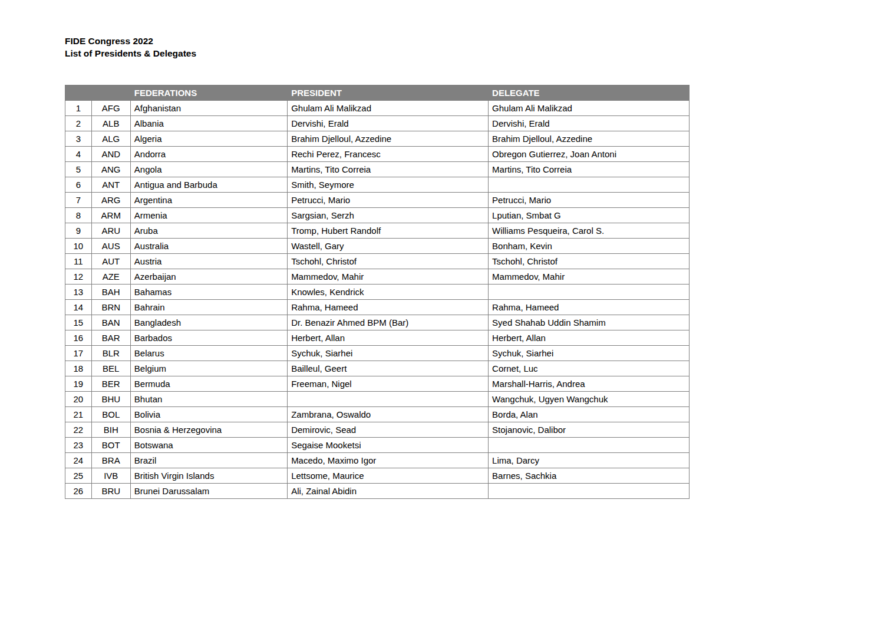FIDE Congress 2022
List of Presidents & Delegates
| | | FEDERATIONS | PRESIDENT | DELEGATE |
| --- | --- | --- | --- | --- |
| 1 | AFG | Afghanistan | Ghulam Ali Malikzad | Ghulam Ali Malikzad |
| 2 | ALB | Albania | Dervishi, Erald | Dervishi, Erald |
| 3 | ALG | Algeria | Brahim Djelloul, Azzedine | Brahim Djelloul, Azzedine |
| 4 | AND | Andorra | Rechi Perez, Francesc | Obregon Gutierrez, Joan Antoni |
| 5 | ANG | Angola | Martins, Tito Correia | Martins, Tito Correia |
| 6 | ANT | Antigua and Barbuda | Smith, Seymore | |
| 7 | ARG | Argentina | Petrucci, Mario | Petrucci, Mario |
| 8 | ARM | Armenia | Sargsian, Serzh | Lputian, Smbat G |
| 9 | ARU | Aruba | Tromp, Hubert Randolf | Williams Pesqueira, Carol S. |
| 10 | AUS | Australia | Wastell, Gary | Bonham, Kevin |
| 11 | AUT | Austria | Tschohl, Christof | Tschohl, Christof |
| 12 | AZE | Azerbaijan | Mammedov, Mahir | Mammedov, Mahir |
| 13 | BAH | Bahamas | Knowles, Kendrick | |
| 14 | BRN | Bahrain | Rahma, Hameed | Rahma, Hameed |
| 15 | BAN | Bangladesh | Dr. Benazir Ahmed BPM (Bar) | Syed Shahab Uddin Shamim |
| 16 | BAR | Barbados | Herbert, Allan | Herbert, Allan |
| 17 | BLR | Belarus | Sychuk, Siarhei | Sychuk, Siarhei |
| 18 | BEL | Belgium | Bailleul, Geert | Cornet, Luc |
| 19 | BER | Bermuda | Freeman, Nigel | Marshall-Harris, Andrea |
| 20 | BHU | Bhutan | | Wangchuk, Ugyen Wangchuk |
| 21 | BOL | Bolivia | Zambrana, Oswaldo | Borda, Alan |
| 22 | BIH | Bosnia & Herzegovina | Demirovic, Sead | Stojanovic, Dalibor |
| 23 | BOT | Botswana | Segaise Mooketsi | |
| 24 | BRA | Brazil | Macedo, Maximo Igor | Lima, Darcy |
| 25 | IVB | British Virgin Islands | Lettsome, Maurice | Barnes, Sachkia |
| 26 | BRU | Brunei Darussalam | Ali, Zainal Abidin | |